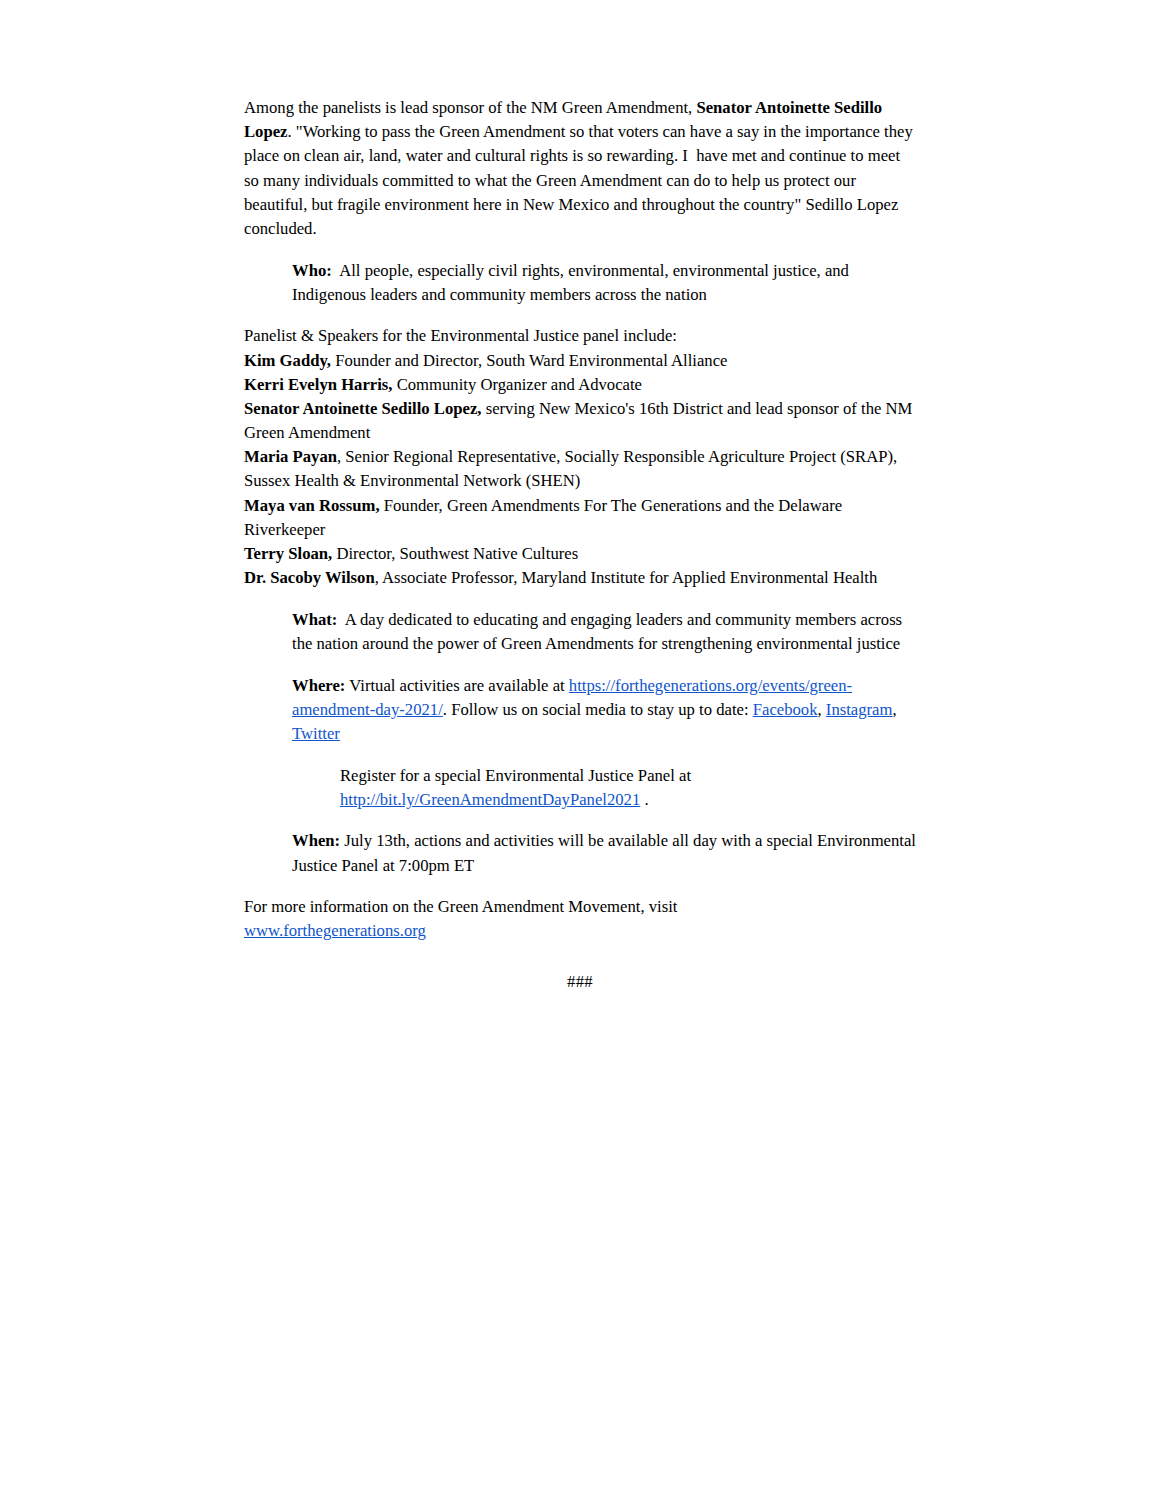Among the panelists is lead sponsor of the NM Green Amendment, Senator Antoinette Sedillo Lopez. "Working to pass the Green Amendment so that voters can have a say in the importance they place on clean air, land, water and cultural rights is so rewarding. I have met and continue to meet so many individuals committed to what the Green Amendment can do to help us protect our beautiful, but fragile environment here in New Mexico and throughout the country" Sedillo Lopez concluded.
Who: All people, especially civil rights, environmental, environmental justice, and Indigenous leaders and community members across the nation
Panelist & Speakers for the Environmental Justice panel include:
Kim Gaddy, Founder and Director, South Ward Environmental Alliance
Kerri Evelyn Harris, Community Organizer and Advocate
Senator Antoinette Sedillo Lopez, serving New Mexico's 16th District and lead sponsor of the NM Green Amendment
Maria Payan, Senior Regional Representative, Socially Responsible Agriculture Project (SRAP), Sussex Health & Environmental Network (SHEN)
Maya van Rossum, Founder, Green Amendments For The Generations and the Delaware Riverkeeper
Terry Sloan, Director, Southwest Native Cultures
Dr. Sacoby Wilson, Associate Professor, Maryland Institute for Applied Environmental Health
What: A day dedicated to educating and engaging leaders and community members across the nation around the power of Green Amendments for strengthening environmental justice
Where: Virtual activities are available at https://forthegenerations.org/events/green-amendment-day-2021/. Follow us on social media to stay up to date: Facebook, Instagram, Twitter
Register for a special Environmental Justice Panel at http://bit.ly/GreenAmendmentDayPanel2021 .
When: July 13th, actions and activities will be available all day with a special Environmental Justice Panel at 7:00pm ET
For more information on the Green Amendment Movement, visit
www.forthegenerations.org
###